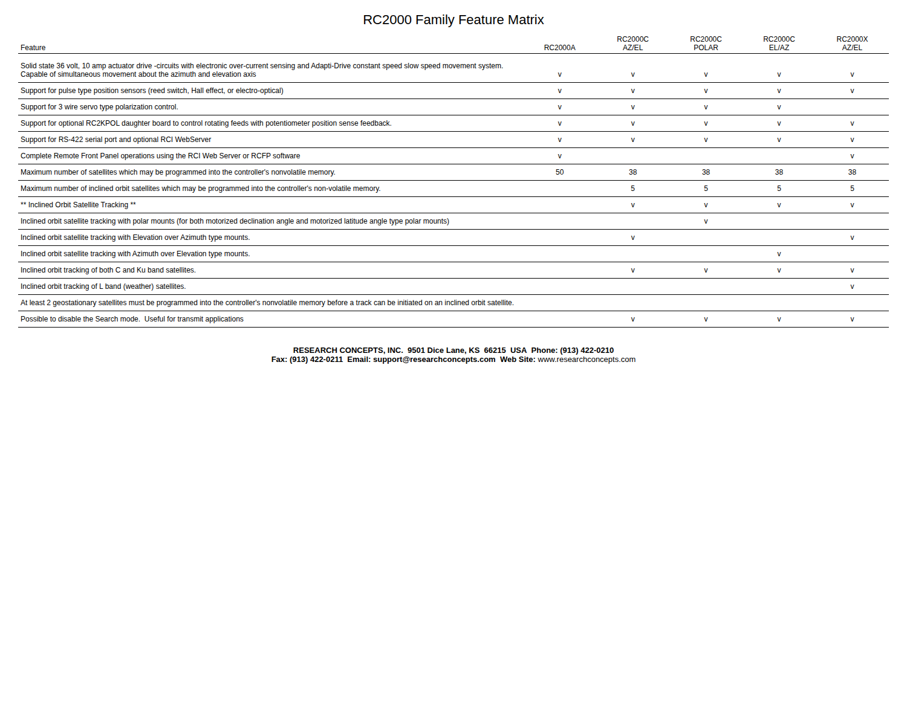RC2000 Family Feature Matrix
| Feature | RC2000A | RC2000C AZ/EL | RC2000C POLAR | RC2000C EL/AZ | RC2000X AZ/EL |
| --- | --- | --- | --- | --- | --- |
| Solid state 36 volt, 10 amp actuator drive -circuits with electronic over-current sensing and Adapti-Drive constant speed slow speed movement system. Capable of simultaneous movement about the azimuth and elevation axis | v | v | v | v | v |
| Support for pulse type position sensors (reed switch, Hall effect, or electro-optical) | v | v | v | v | v |
| Support for 3 wire servo type polarization control. | v | v | v | v | |
| Support for optional RC2KPOL daughter board to control rotating feeds with potentiometer position sense feedback. | v | v | v | v | v |
| Support for RS-422 serial port and optional RCI WebServer | v | v | v | v | v |
| Complete Remote Front Panel operations using the RCI Web Server or RCFP software | v | | | | v |
| Maximum number of satellites which may be programmed into the controller's nonvolatile memory. | 50 | 38 | 38 | 38 | 38 |
| Maximum number of inclined orbit satellites which may be programmed into the controller's non-volatile memory. | | 5 | 5 | 5 | 5 |
| ** Inclined Orbit Satellite Tracking ** | | v | v | v | v |
| Inclined orbit satellite tracking with polar mounts (for both motorized declination angle and motorized latitude angle type polar mounts) | | | v | | |
| Inclined orbit satellite tracking with Elevation over Azimuth type mounts. | | v | | | v |
| Inclined orbit satellite tracking with Azimuth over Elevation type mounts. | | | | v | |
| Inclined orbit tracking of both C and Ku band satellites. | | v | v | v | v |
| Inclined orbit tracking of L band (weather) satellites. | | | | | v |
| At least 2 geostationary satellites must be programmed into the controller's nonvolatile memory before a track can be initiated on an inclined orbit satellite. | | | | | |
| Possible to disable the Search mode. Useful for transmit applications | | v | v | v | v |
RESEARCH CONCEPTS, INC. 9501 Dice Lane, KS 66215 USA Phone: (913) 422-0210
Fax: (913) 422-0211 Email: support@researchconcepts.com Web Site: www.researchconcepts.com